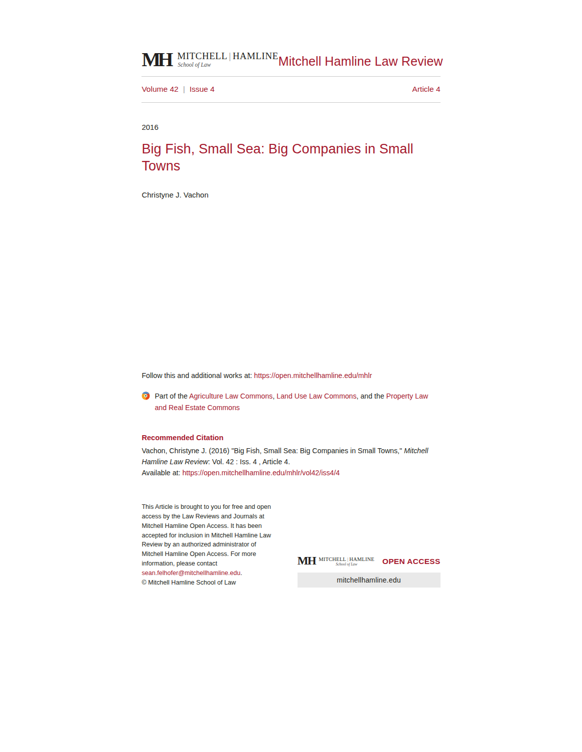MH
MITCHELL|HAMLINE
School of Law
Mitchell Hamline Law Review
Volume 42|Issue 4
Article 4
2016
Big Fish, Small Sea: Big Companies in Small Towns
Christyne J. Vachon
Follow this and additional works at: https://open.mitchellhamline.edu/mhlr
Part of the Agriculture Law Commons, Land Use Law Commons, and the Property Law and Real Estate Commons
Recommended Citation
Vachon, Christyne J. (2016) "Big Fish, Small Sea: Big Companies in Small Towns," Mitchell Hamline Law Review: Vol. 42 : Iss. 4 , Article 4.
Available at: https://open.mitchellhamline.edu/mhlr/vol42/iss4/4
This Article is brought to you for free and open access by the Law Reviews and Journals at Mitchell Hamline Open Access. It has been accepted for inclusion in Mitchell Hamline Law Review by an authorized administrator of Mitchell Hamline Open Access. For more information, please contact sean.felhofer@mitchellhamline.edu.
© Mitchell Hamline School of Law
MH
MITCHELL|HAMLINE
School of Law
OPEN ACCESS
mitchellhamline.edu